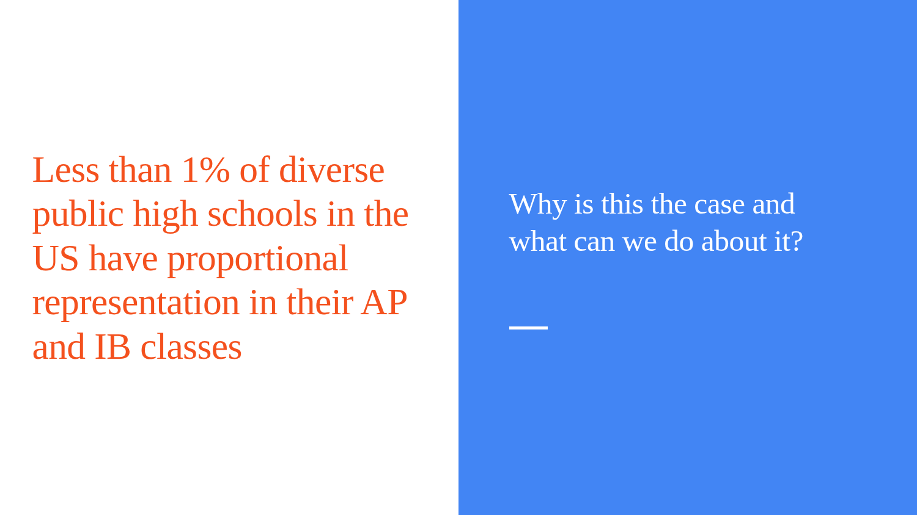Less than 1% of diverse public high schools in the US have proportional representation in their AP and IB classes
Why is this the case and what can we do about it?